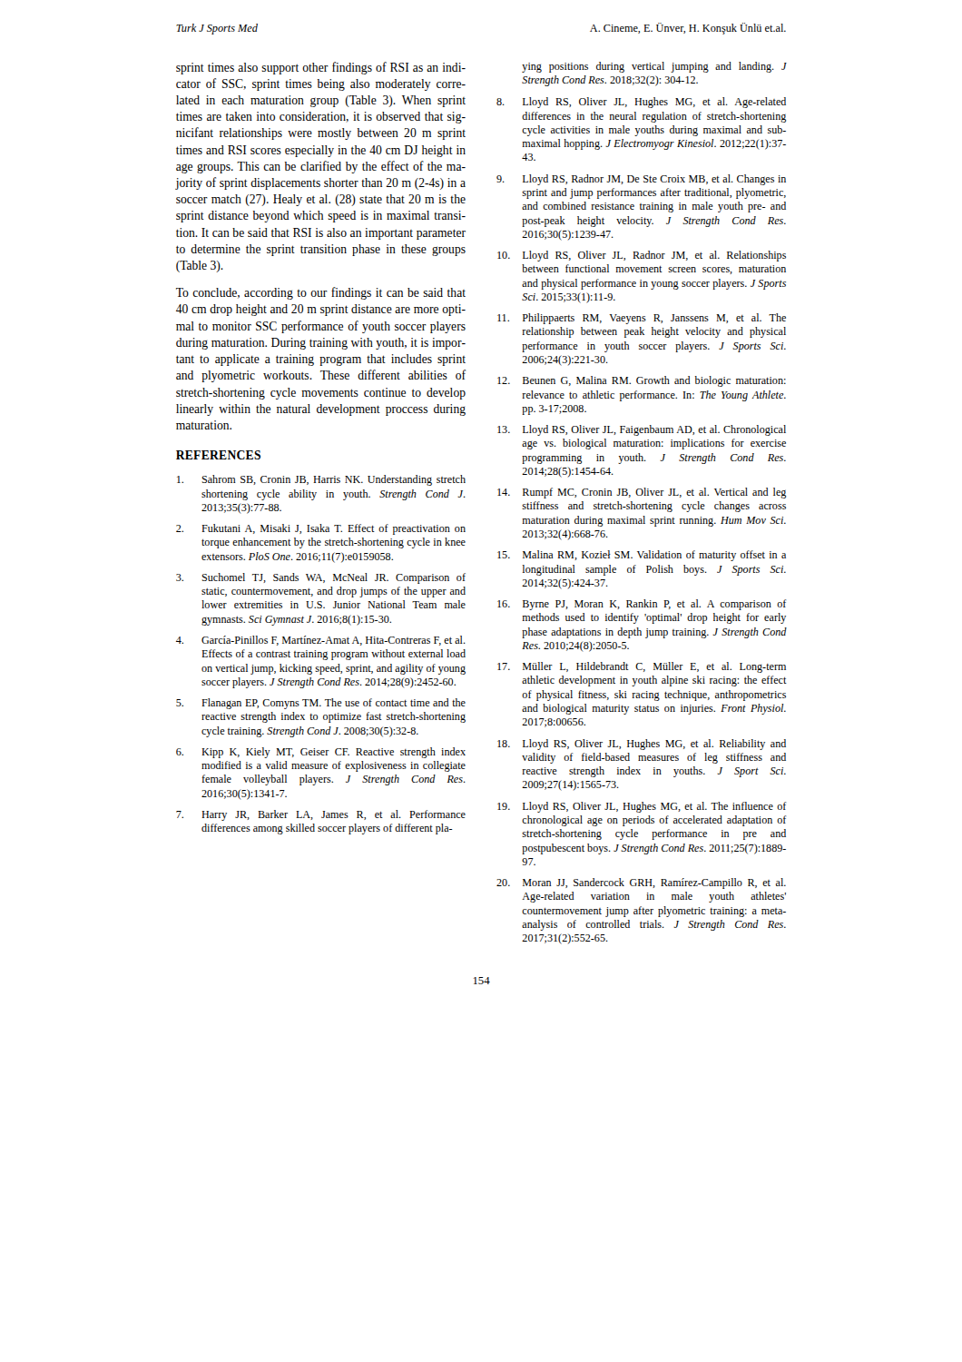Turk J Sports Med
A. Cineme, E. Ünver, H. Konşuk Ünlü et.al.
sprint times also support other findings of RSI as an indicator of SSC, sprint times being also moderately correlated in each maturation group (Table 3). When sprint times are taken into consideration, it is observed that signicifant relationships were mostly between 20 m sprint times and RSI scores especially in the 40 cm DJ height in age groups. This can be clarified by the effect of the majority of sprint displacements shorter than 20 m (2-4s) in a soccer match (27). Healy et al. (28) state that 20 m is the sprint distance beyond which speed is in maximal transition. It can be said that RSI is also an important parameter to determine the sprint transition phase in these groups (Table 3).
To conclude, according to our findings it can be said that 40 cm drop height and 20 m sprint distance are more optimal to monitor SSC performance of youth soccer players during maturation. During training with youth, it is important to applicate a training program that includes sprint and plyometric workouts. These different abilities of stretch-shortening cycle movements continue to develop linearly within the natural development proccess during maturation.
REFERENCES
Sahrom SB, Cronin JB, Harris NK. Understanding stretch shortening cycle ability in youth. Strength Cond J. 2013;35(3):77-88.
Fukutani A, Misaki J, Isaka T. Effect of preactivation on torque enhancement by the stretch-shortening cycle in knee extensors. PloS One. 2016;11(7):e0159058.
Suchomel TJ, Sands WA, McNeal JR. Comparison of static, countermovement, and drop jumps of the upper and lower extremities in U.S. Junior National Team male gymnasts. Sci Gymnast J. 2016;8(1):15-30.
García-Pinillos F, Martínez-Amat A, Hita-Contreras F, et al. Effects of a contrast training program without external load on vertical jump, kicking speed, sprint, and agility of young soccer players. J Strength Cond Res. 2014;28(9):2452-60.
Flanagan EP, Comyns TM. The use of contact time and the reactive strength index to optimize fast stretch-shortening cycle training. Strength Cond J. 2008;30(5):32-8.
Kipp K, Kiely MT, Geiser CF. Reactive strength index modified is a valid measure of explosiveness in collegiate female volleyball players. J Strength Cond Res. 2016;30(5):1341-7.
Harry JR, Barker LA, James R, et al. Performance differences among skilled soccer players of different pla-
ying positions during vertical jumping and landing. J Strength Cond Res. 2018;32(2): 304-12.
Lloyd RS, Oliver JL, Hughes MG, et al. Age-related differences in the neural regulation of stretch-shortening cycle activities in male youths during maximal and sub-maximal hopping. J Electromyogr Kinesiol. 2012;22(1):37-43.
Lloyd RS, Radnor JM, De Ste Croix MB, et al. Changes in sprint and jump performances after traditional, plyometric, and combined resistance training in male youth pre- and post-peak height velocity. J Strength Cond Res. 2016;30(5):1239-47.
Lloyd RS, Oliver JL, Radnor JM, et al. Relationships between functional movement screen scores, maturation and physical performance in young soccer players. J Sports Sci. 2015;33(1):11-9.
Philippaerts RM, Vaeyens R, Janssens M, et al. The relationship between peak height velocity and physical performance in youth soccer players. J Sports Sci. 2006;24(3):221-30.
Beunen G, Malina RM. Growth and biologic maturation: relevance to athletic performance. In: The Young Athlete. pp. 3-17;2008.
Lloyd RS, Oliver JL, Faigenbaum AD, et al. Chronological age vs. biological maturation: implications for exercise programming in youth. J Strength Cond Res. 2014;28(5):1454-64.
Rumpf MC, Cronin JB, Oliver JL, et al. Vertical and leg stiffness and stretch-shortening cycle changes across maturation during maximal sprint running. Hum Mov Sci. 2013;32(4):668-76.
Malina RM, Kozieł SM. Validation of maturity offset in a longitudinal sample of Polish boys. J Sports Sci. 2014;32(5):424-37.
Byrne PJ, Moran K, Rankin P, et al. A comparison of methods used to identify 'optimal' drop height for early phase adaptations in depth jump training. J Strength Cond Res. 2010;24(8):2050-5.
Müller L, Hildebrandt C, Müller E, et al. Long-term athletic development in youth alpine ski racing: the effect of physical fitness, ski racing technique, anthropometrics and biological maturity status on injuries. Front Physiol. 2017;8:00656.
Lloyd RS, Oliver JL, Hughes MG, et al. Reliability and validity of field-based measures of leg stiffness and reactive strength index in youths. J Sport Sci. 2009;27(14):1565-73.
Lloyd RS, Oliver JL, Hughes MG, et al. The influence of chronological age on periods of accelerated adaptation of stretch-shortening cycle performance in pre and postpubescent boys. J Strength Cond Res. 2011;25(7):1889-97.
Moran JJ, Sandercock GRH, Ramírez-Campillo R, et al. Age-related variation in male youth athletes' countermovement jump after plyometric training: a meta-analysis of controlled trials. J Strength Cond Res. 2017;31(2):552-65.
154